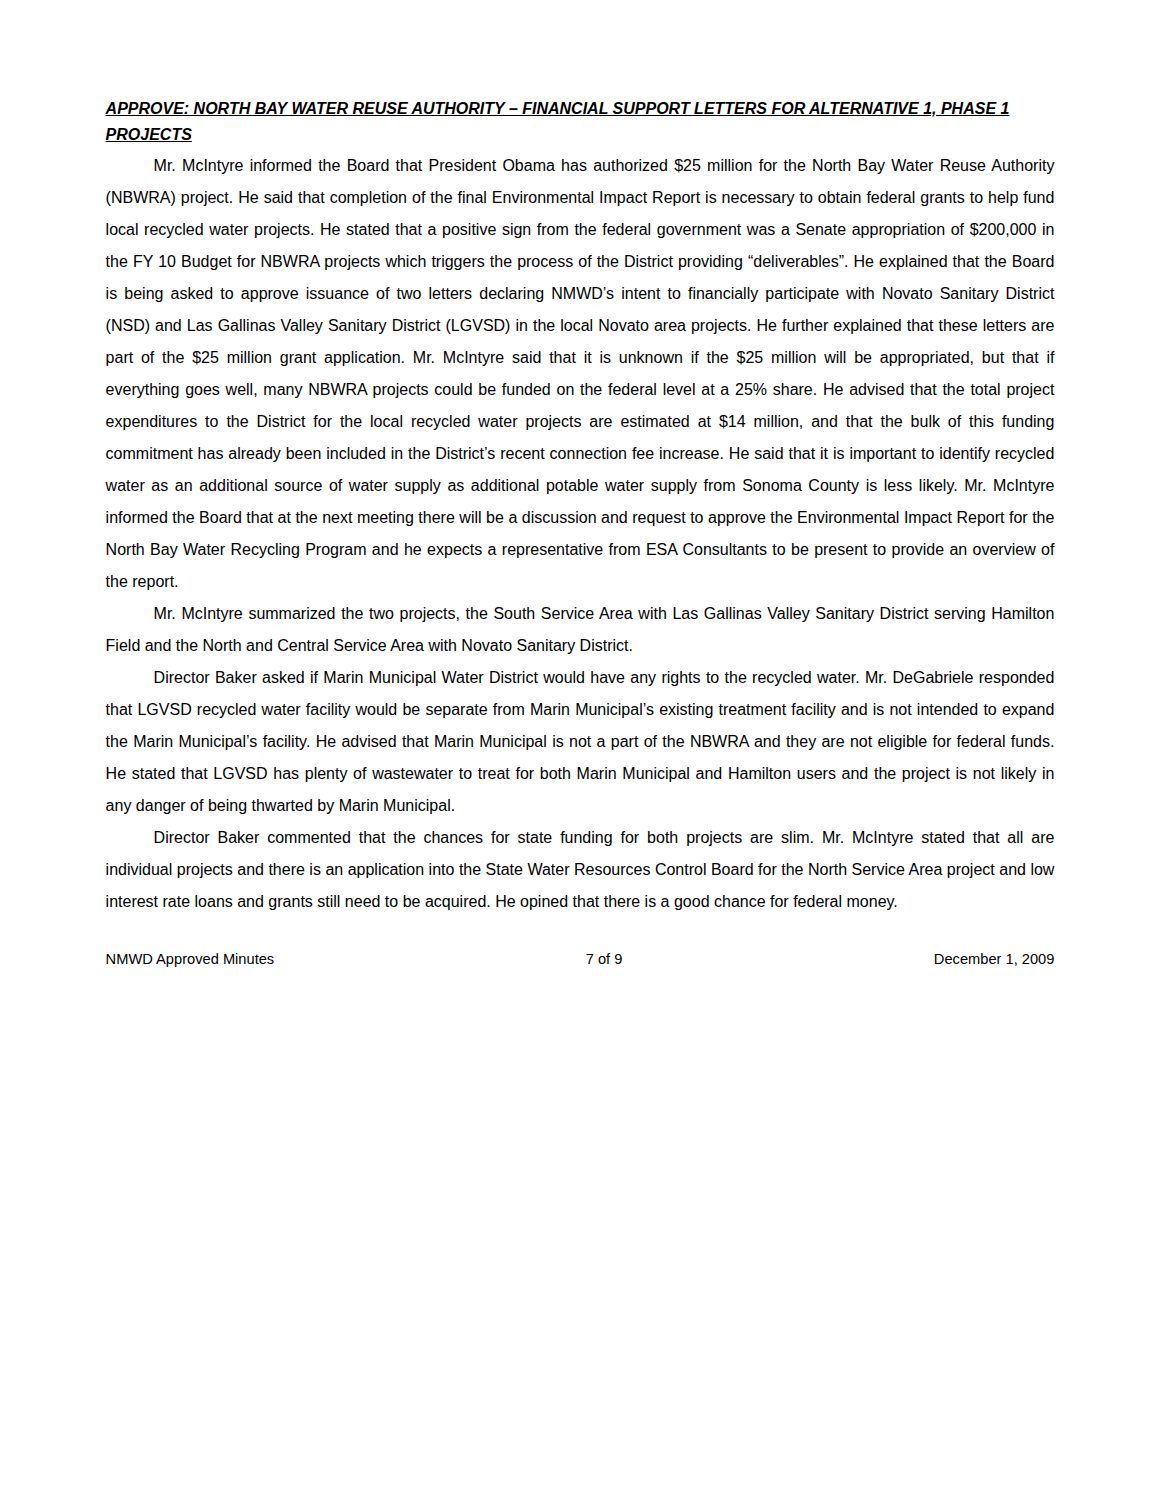APPROVE: NORTH BAY WATER REUSE AUTHORITY – FINANCIAL SUPPORT LETTERS FOR ALTERNATIVE 1, PHASE 1 PROJECTS
Mr. McIntyre informed the Board that President Obama has authorized $25 million for the North Bay Water Reuse Authority (NBWRA) project. He said that completion of the final Environmental Impact Report is necessary to obtain federal grants to help fund local recycled water projects. He stated that a positive sign from the federal government was a Senate appropriation of $200,000 in the FY 10 Budget for NBWRA projects which triggers the process of the District providing “deliverables”. He explained that the Board is being asked to approve issuance of two letters declaring NMWD’s intent to financially participate with Novato Sanitary District (NSD) and Las Gallinas Valley Sanitary District (LGVSD) in the local Novato area projects. He further explained that these letters are part of the $25 million grant application. Mr. McIntyre said that it is unknown if the $25 million will be appropriated, but that if everything goes well, many NBWRA projects could be funded on the federal level at a 25% share. He advised that the total project expenditures to the District for the local recycled water projects are estimated at $14 million, and that the bulk of this funding commitment has already been included in the District’s recent connection fee increase. He said that it is important to identify recycled water as an additional source of water supply as additional potable water supply from Sonoma County is less likely. Mr. McIntyre informed the Board that at the next meeting there will be a discussion and request to approve the Environmental Impact Report for the North Bay Water Recycling Program and he expects a representative from ESA Consultants to be present to provide an overview of the report.
Mr. McIntyre summarized the two projects, the South Service Area with Las Gallinas Valley Sanitary District serving Hamilton Field and the North and Central Service Area with Novato Sanitary District.
Director Baker asked if Marin Municipal Water District would have any rights to the recycled water. Mr. DeGabriele responded that LGVSD recycled water facility would be separate from Marin Municipal’s existing treatment facility and is not intended to expand the Marin Municipal’s facility. He advised that Marin Municipal is not a part of the NBWRA and they are not eligible for federal funds. He stated that LGVSD has plenty of wastewater to treat for both Marin Municipal and Hamilton users and the project is not likely in any danger of being thwarted by Marin Municipal.
Director Baker commented that the chances for state funding for both projects are slim. Mr. McIntyre stated that all are individual projects and there is an application into the State Water Resources Control Board for the North Service Area project and low interest rate loans and grants still need to be acquired. He opined that there is a good chance for federal money.
NMWD Approved Minutes 7 of 9 December 1, 2009